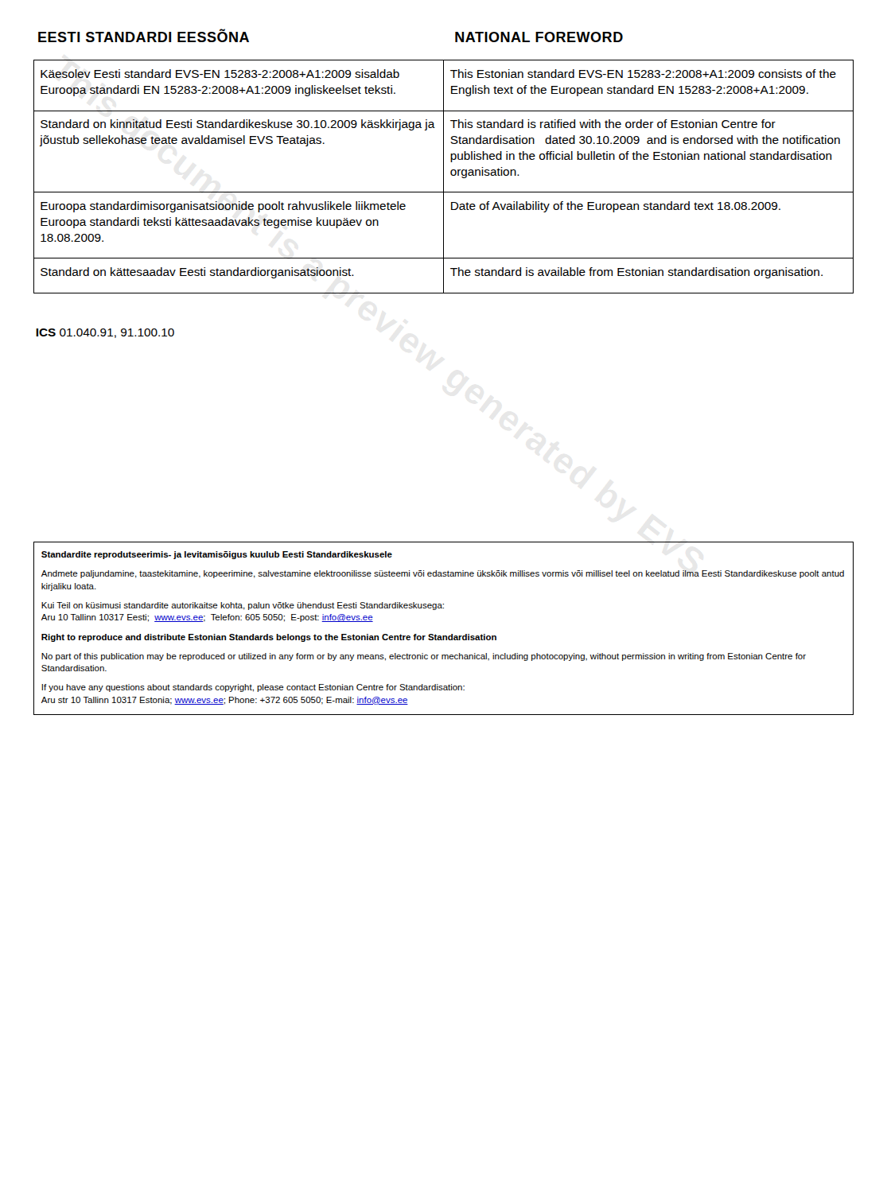This document is a preview generated by EVS
EESTI STANDARDI EESSÕNA NATIONAL FOREWORD
| Käesolev Eesti standard EVS-EN 15283-2:2008+A1:2009 sisaldab Euroopa standardi EN 15283-2:2008+A1:2009 ingliskeelset teksti. | This Estonian standard EVS-EN 15283-2:2008+A1:2009 consists of the English text of the European standard EN 15283-2:2008+A1:2009. |
| Standard on kinnitatud Eesti Standardikeskuse 30.10.2009 käskkirjaga ja jõustub sellekohase teate avaldamisel EVS Teatajas. | This standard is ratified with the order of Estonian Centre for Standardisation dated 30.10.2009 and is endorsed with the notification published in the official bulletin of the Estonian national standardisation organisation. |
| Euroopa standardimisorganisatsioonide poolt rahvuslikele liikmetele Euroopa standardi teksti kättesaadavaks tegemise kuupäev on 18.08.2009. | Date of Availability of the European standard text 18.08.2009. |
| Standard on kättesaadav Eesti standardiorganisatsioonist. | The standard is available from Estonian standardisation organisation. |
ICS 01.040.91, 91.100.10
Standardite reprodutseerimis- ja levitamisõigus kuulub Eesti Standardikeskusele
Andmete paljundamine, taastekitamine, kopeerimine, salvestamine elektroonilisse süsteemi või edastamine ükskõik millises vormis või millisel teel on keelatud ilma Eesti Standardikeskuse poolt antud kirjaliku loata.
Kui Teil on küsimusi standardite autorikaitse kohta, palun võtke ühendust Eesti Standardikeskusega:
Aru 10 Tallinn 10317 Eesti; www.evs.ee; Telefon: 605 5050; E-post: info@evs.ee
Right to reproduce and distribute Estonian Standards belongs to the Estonian Centre for Standardisation
No part of this publication may be reproduced or utilized in any form or by any means, electronic or mechanical, including photocopying, without permission in writing from Estonian Centre for Standardisation.
If you have any questions about standards copyright, please contact Estonian Centre for Standardisation:
Aru str 10 Tallinn 10317 Estonia; www.evs.ee; Phone: +372 605 5050; E-mail: info@evs.ee